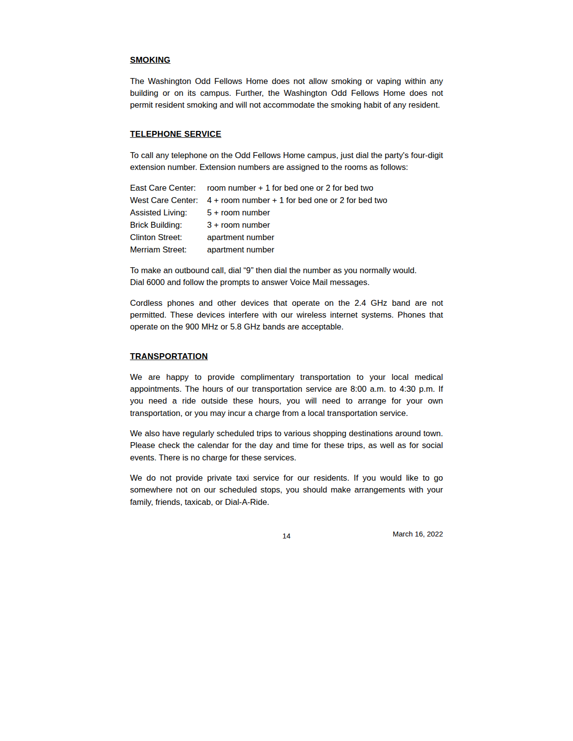SMOKING
The Washington Odd Fellows Home does not allow smoking or vaping within any building or on its campus. Further, the Washington Odd Fellows Home does not permit resident smoking and will not accommodate the smoking habit of any resident.
TELEPHONE SERVICE
To call any telephone on the Odd Fellows Home campus, just dial the party's four-digit extension number. Extension numbers are assigned to the rooms as follows:
| East Care Center: | room number + 1 for bed one or 2 for bed two |
| West Care Center: | 4 + room number + 1 for bed one or 2 for bed two |
| Assisted Living: | 5 + room number |
| Brick Building: | 3 + room number |
| Clinton Street: | apartment number |
| Merriam Street: | apartment number |
To make an outbound call, dial “9” then dial the number as you normally would.
Dial 6000 and follow the prompts to answer Voice Mail messages.
Cordless phones and other devices that operate on the 2.4 GHz band are not permitted. These devices interfere with our wireless internet systems. Phones that operate on the 900 MHz or 5.8 GHz bands are acceptable.
TRANSPORTATION
We are happy to provide complimentary transportation to your local medical appointments. The hours of our transportation service are 8:00 a.m. to 4:30 p.m. If you need a ride outside these hours, you will need to arrange for your own transportation, or you may incur a charge from a local transportation service.
We also have regularly scheduled trips to various shopping destinations around town. Please check the calendar for the day and time for these trips, as well as for social events. There is no charge for these services.
We do not provide private taxi service for our residents. If you would like to go somewhere not on our scheduled stops, you should make arrangements with your family, friends, taxicab, or Dial-A-Ride.
14
March 16, 2022